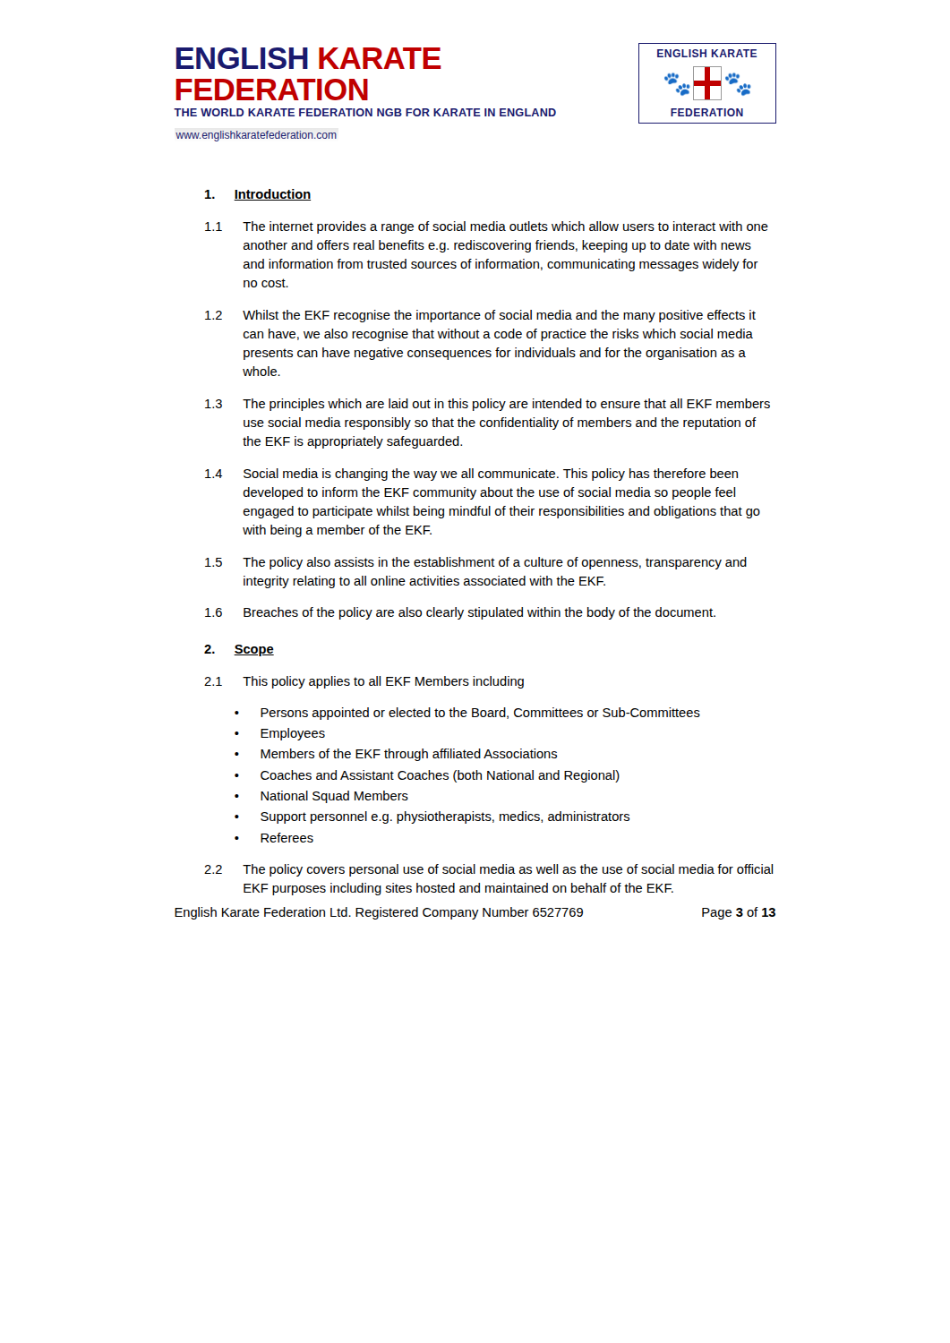ENGLISH KARATE FEDERATION
THE WORLD KARATE FEDERATION NGB FOR KARATE IN ENGLAND
www.englishkaratefederation.com
ENGLISH KARATE
🐾
🐾
FEDERATION
1.
Introduction
1.1
The internet provides a range of social media outlets which allow users to interact with one another and offers real benefits e.g. rediscovering friends, keeping up to date with news and information from trusted sources of information, communicating messages widely for no cost.
1.2
Whilst the EKF recognise the importance of social media and the many positive effects it can have, we also recognise that without a code of practice the risks which social media presents can have negative consequences for individuals and for the organisation as a whole.
1.3
The principles which are laid out in this policy are intended to ensure that all EKF members use social media responsibly so that the confidentiality of members and the reputation of the EKF is appropriately safeguarded.
1.4
Social media is changing the way we all communicate. This policy has therefore been developed to inform the EKF community about the use of social media so people feel engaged to participate whilst being mindful of their responsibilities and obligations that go with being a member of the EKF.
1.5
The policy also assists in the establishment of a culture of openness, transparency and integrity relating to all online activities associated with the EKF.
1.6
Breaches of the policy are also clearly stipulated within the body of the document.
2.
Scope
2.1
This policy applies to all EKF Members including
Persons appointed or elected to the Board, Committees or Sub-Committees
Employees
Members of the EKF through affiliated Associations
Coaches and Assistant Coaches (both National and Regional)
National Squad Members
Support personnel e.g. physiotherapists, medics, administrators
Referees
2.2
The policy covers personal use of social media as well as the use of social media for official EKF purposes including sites hosted and maintained on behalf of the EKF.
English Karate Federation Ltd. Registered Company Number 6527769
Page 3 of 13